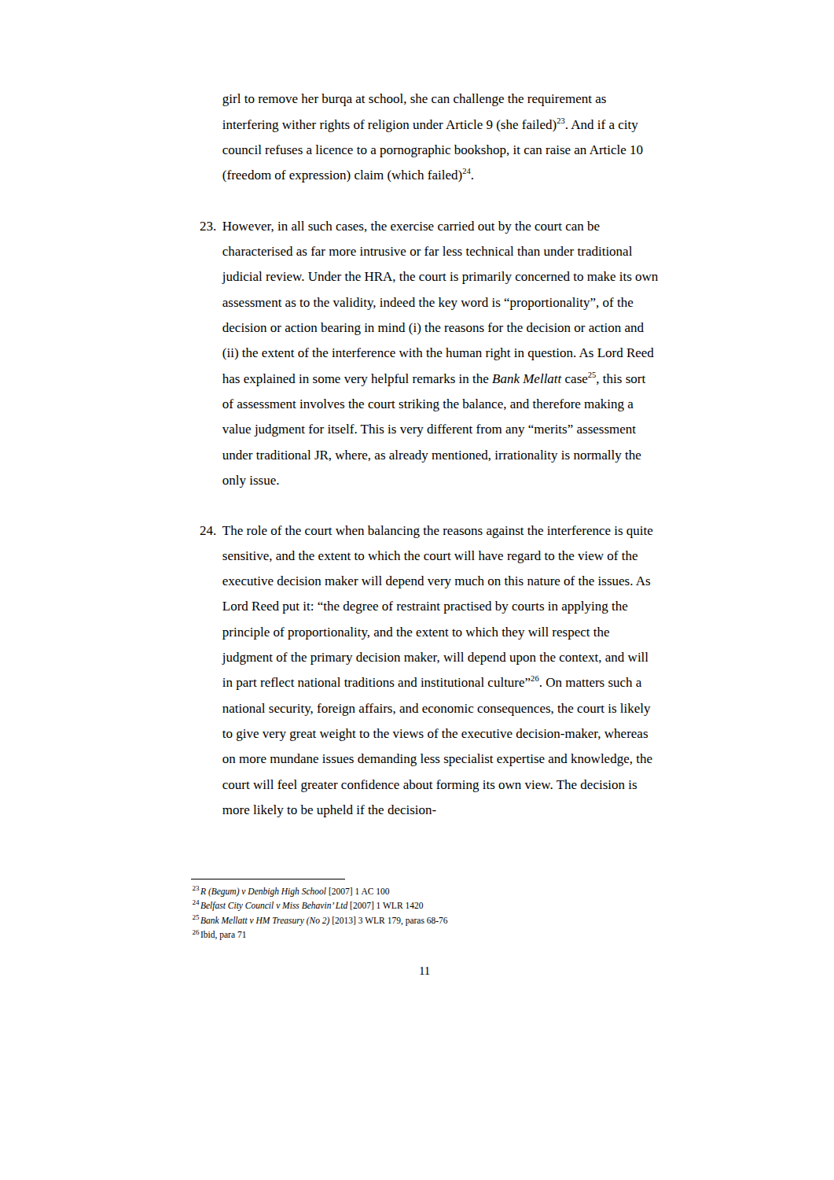girl to remove her burqa at school, she can challenge the requirement as interfering wither rights of religion under Article 9 (she failed)23. And if a city council refuses a licence to a pornographic bookshop, it can raise an Article 10 (freedom of expression) claim (which failed)24.
23.
However, in all such cases, the exercise carried out by the court can be characterised as far more intrusive or far less technical than under traditional judicial review. Under the HRA, the court is primarily concerned to make its own assessment as to the validity, indeed the key word is “proportionality”, of the decision or action bearing in mind (i) the reasons for the decision or action and (ii) the extent of the interference with the human right in question. As Lord Reed has explained in some very helpful remarks in the Bank Mellatt case25, this sort of assessment involves the court striking the balance, and therefore making a value judgment for itself. This is very different from any “merits” assessment under traditional JR, where, as already mentioned, irrationality is normally the only issue.
24.
The role of the court when balancing the reasons against the interference is quite sensitive, and the extent to which the court will have regard to the view of the executive decision maker will depend very much on this nature of the issues. As Lord Reed put it: “the degree of restraint practised by courts in applying the principle of proportionality, and the extent to which they will respect the judgment of the primary decision maker, will depend upon the context, and will in part reflect national traditions and institutional culture”26. On matters such a national security, foreign affairs, and economic consequences, the court is likely to give very great weight to the views of the executive decision-maker, whereas on more mundane issues demanding less specialist expertise and knowledge, the court will feel greater confidence about forming its own view. The decision is more likely to be upheld if the decision-
23R (Begum) v Denbigh High School [2007] 1 AC 100
24Belfast City Council v Miss Behavin’ Ltd [2007] 1 WLR 1420
25Bank Mellatt v HM Treasury (No 2) [2013] 3 WLR 179, paras 68-76
26Ibid, para 71
11